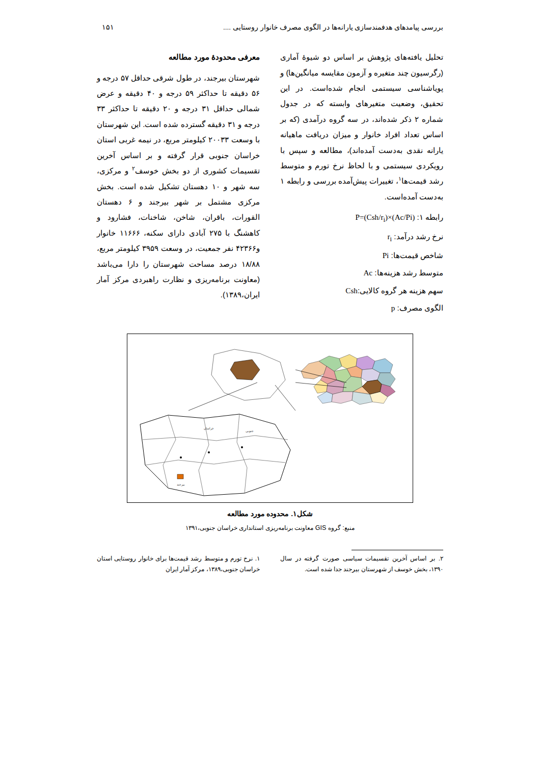بررسی پیامدهای هدفمندسازی یارانه‌ها در الگوی مصرف خانوار روستایی ....
۱۵۱
تحلیل یافته‌های پژوهش بر اساس دو شیوهٔ آماری (رگرسیون چند متغیره و آزمون مقایسه میانگین‌ها) و پویاشناسی سیستمی انجام شده‌است. در این تحقیق، وضعیت متغیرهای وابسته که در جدول شماره ۲ ذکر شده‌اند، در سه گروه درآمدی (که بر اساس تعداد افراد خانوار و میزان دریافت ماهیانه یارانه نقدی به‌دست آمده‌اند)، مطالعه و سپس با رویکردی سیستمی و با لحاظ نرخ تورم و متوسط رشد قیمت‌ها۱، تغییرات پیش‌آمده بررسی و رابطه ۱ به‌دست آمده‌است.
رابطه ۱: P=(Csh/ri)×(Ac/Pi)
نرخ رشد درآمد: ri
شاخص قیمت‌ها: Pi
متوسط رشد هزینه‌ها: Ac
سهم هزینه هر گروه کالایی:Csh
الگوی مصرف: p
معرفی محدودهٔ مورد مطالعه
شهرستان بیرجند، در طول شرقی حداقل ۵۷ درجه و ۵۶ دقیقه تا حداکثر ۵۹ درجه و ۴۰ دقیقه و عرض شمالی حداقل ۳۱ درجه و ۲۰ دقیقه تا حداکثر ۳۳ درجه و ۳۱ دقیقه گسترده شده است. این شهرستان با وسعت ۲۰۰۳۳ کیلومتر مربع، در نیمه غربی استان خراسان جنوبی قرار گرفته و بر اساس آخرین تقسیمات کشوری از دو بخش خوسف۲ و مرکزی، سه شهر و ۱۰ دهستان تشکیل شده است. بخش مرکزی مشتمل بر شهر بیرجند و ۶ دهستان القورات، باقران، شاخن، شاخنات، فشارود و کاهشنگ با ۲۷۵ آبادی دارای سکنه، ۱۱۶۶۶ خانوار و۴۲۳۶۶ نفر جمعیت، در وسعت ۳۹۵۹ کیلومتر مربع، ۱۸/۸۸ درصد مساحت شهرستان را دارا می‌باشد (معاونت برنامه‌ریزی و نظارت راهبردی مرکز آمار ایران،۱۳۸۹).
خراسان جنوبی بیرجند
شکل۱. محدوده مورد مطالعه
منبع: گروه GIS معاونت برنامه‌ریزی استانداری خراسان جنوبی،۱۳۹۱
۲. بر اساس آخرین تقسیمات سیاسی صورت گرفته در سال ۱۳۹۰، بخش خوسف از شهرستان بیرجند جدا شده است.
۱. نرخ تورم و متوسط رشد قیمت‌ها برای خانوار روستایی استان خراسان جنوبی،۱۳۸۹، مرکز آمار ایران